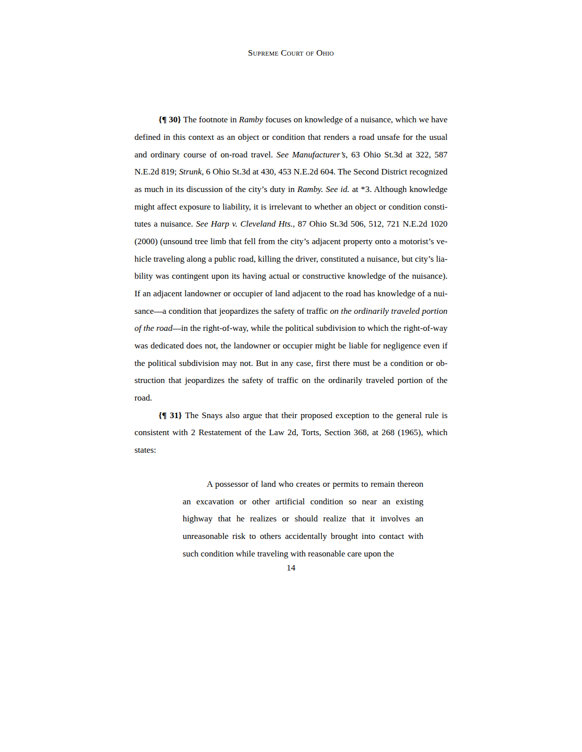Supreme Court of Ohio
{¶ 30} The footnote in Ramby focuses on knowledge of a nuisance, which we have defined in this context as an object or condition that renders a road unsafe for the usual and ordinary course of on-road travel. See Manufacturer’s, 63 Ohio St.3d at 322, 587 N.E.2d 819; Strunk, 6 Ohio St.3d at 430, 453 N.E.2d 604. The Second District recognized as much in its discussion of the city’s duty in Ramby. See id. at *3. Although knowledge might affect exposure to liability, it is irrelevant to whether an object or condition constitutes a nuisance. See Harp v. Cleveland Hts., 87 Ohio St.3d 506, 512, 721 N.E.2d 1020 (2000) (unsound tree limb that fell from the city’s adjacent property onto a motorist’s vehicle traveling along a public road, killing the driver, constituted a nuisance, but city’s liability was contingent upon its having actual or constructive knowledge of the nuisance). If an adjacent landowner or occupier of land adjacent to the road has knowledge of a nuisance—a condition that jeopardizes the safety of traffic on the ordinarily traveled portion of the road—in the right-of-way, while the political subdivision to which the right-of-way was dedicated does not, the landowner or occupier might be liable for negligence even if the political subdivision may not. But in any case, first there must be a condition or obstruction that jeopardizes the safety of traffic on the ordinarily traveled portion of the road.
{¶ 31} The Snays also argue that their proposed exception to the general rule is consistent with 2 Restatement of the Law 2d, Torts, Section 368, at 268 (1965), which states:
A possessor of land who creates or permits to remain thereon an excavation or other artificial condition so near an existing highway that he realizes or should realize that it involves an unreasonable risk to others accidentally brought into contact with such condition while traveling with reasonable care upon the
14